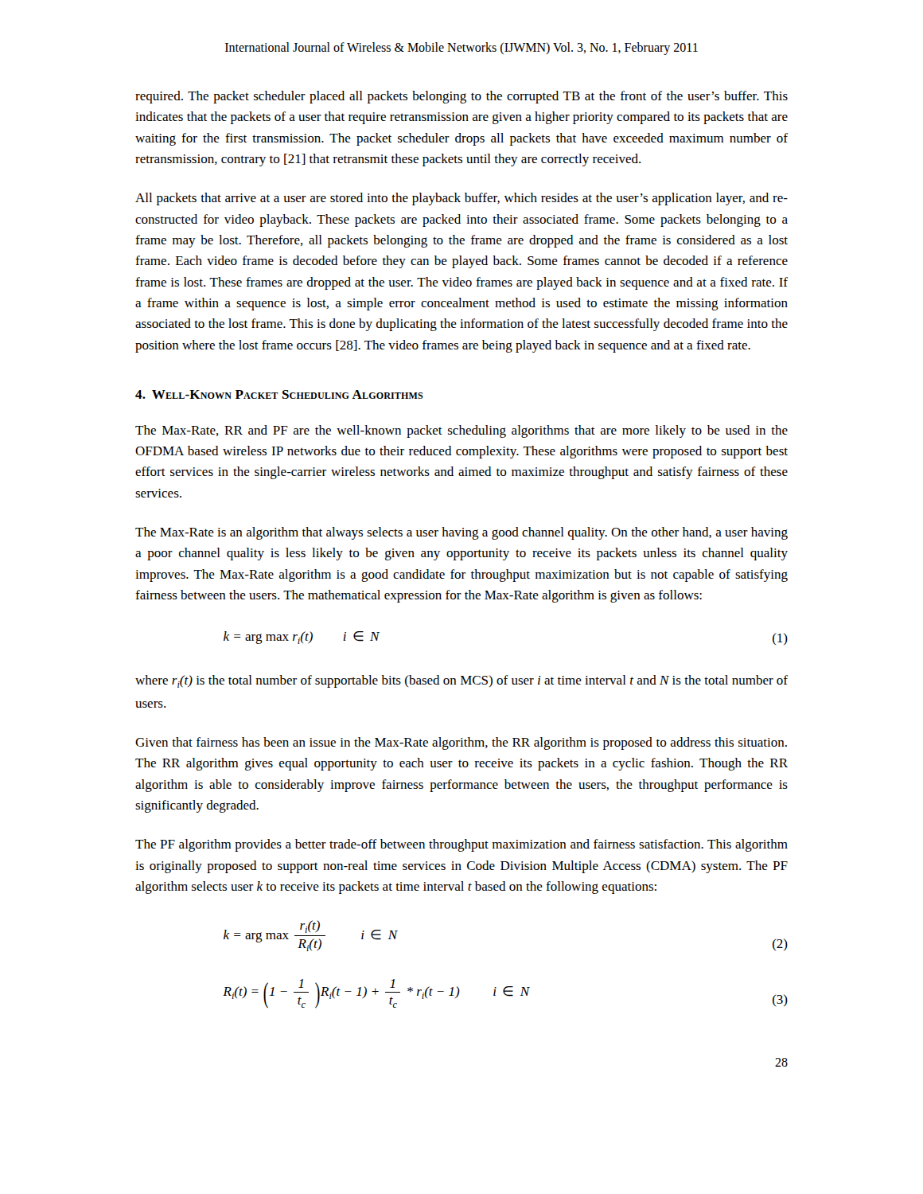International Journal of Wireless & Mobile Networks (IJWMN) Vol. 3, No. 1, February 2011
required. The packet scheduler placed all packets belonging to the corrupted TB at the front of the user’s buffer. This indicates that the packets of a user that require retransmission are given a higher priority compared to its packets that are waiting for the first transmission. The packet scheduler drops all packets that have exceeded maximum number of retransmission, contrary to [21] that retransmit these packets until they are correctly received.
All packets that arrive at a user are stored into the playback buffer, which resides at the user’s application layer, and re-constructed for video playback. These packets are packed into their associated frame. Some packets belonging to a frame may be lost. Therefore, all packets belonging to the frame are dropped and the frame is considered as a lost frame. Each video frame is decoded before they can be played back. Some frames cannot be decoded if a reference frame is lost. These frames are dropped at the user. The video frames are played back in sequence and at a fixed rate. If a frame within a sequence is lost, a simple error concealment method is used to estimate the missing information associated to the lost frame. This is done by duplicating the information of the latest successfully decoded frame into the position where the lost frame occurs [28]. The video frames are being played back in sequence and at a fixed rate.
4. Well-Known Packet Scheduling Algorithms
The Max-Rate, RR and PF are the well-known packet scheduling algorithms that are more likely to be used in the OFDMA based wireless IP networks due to their reduced complexity. These algorithms were proposed to support best effort services in the single-carrier wireless networks and aimed to maximize throughput and satisfy fairness of these services.
The Max-Rate is an algorithm that always selects a user having a good channel quality. On the other hand, a user having a poor channel quality is less likely to be given any opportunity to receive its packets unless its channel quality improves. The Max-Rate algorithm is a good candidate for throughput maximization but is not capable of satisfying fairness between the users. The mathematical expression for the Max-Rate algorithm is given as follows:
k = arg max ri(t) i ∈ N (1)
where ri(t) is the total number of supportable bits (based on MCS) of user i at time interval t and N is the total number of users.
Given that fairness has been an issue in the Max-Rate algorithm, the RR algorithm is proposed to address this situation. The RR algorithm gives equal opportunity to each user to receive its packets in a cyclic fashion. Though the RR algorithm is able to considerably improve fairness performance between the users, the throughput performance is significantly degraded.
The PF algorithm provides a better trade-off between throughput maximization and fairness satisfaction. This algorithm is originally proposed to support non-real time services in Code Division Multiple Access (CDMA) system. The PF algorithm selects user k to receive its packets at time interval t based on the following equations:
k = arg max ri(t) Ri(t) i ∈ N (2)
Ri(t) = (1 − 1 tc ) Ri(t − 1) + 1 tc * ri(t − 1) i ∈ N (3)
28